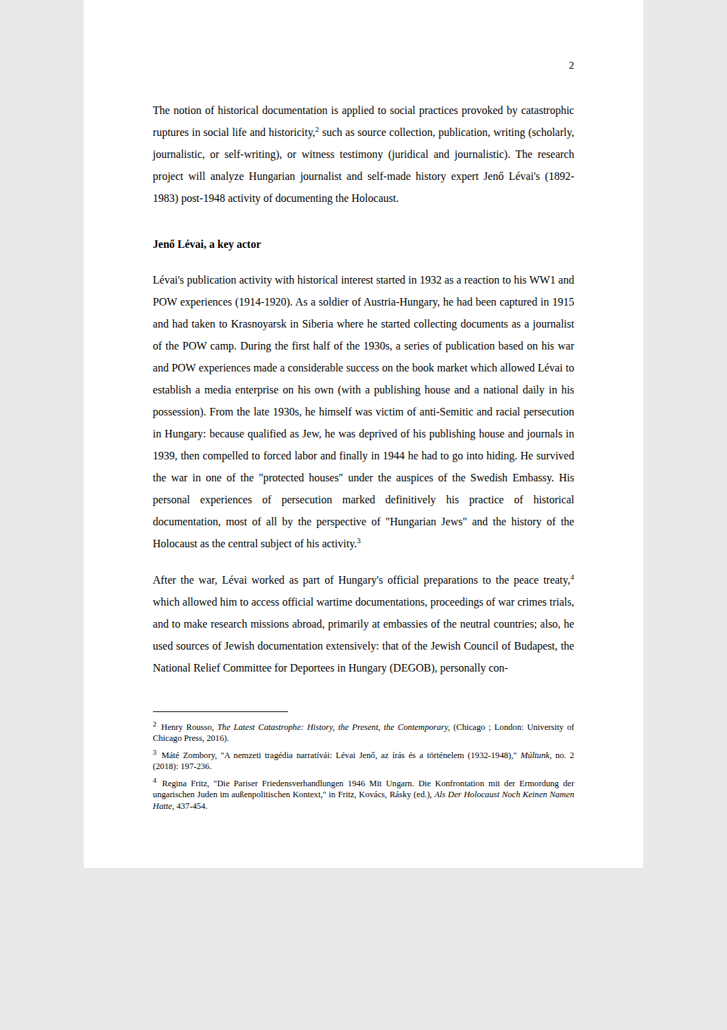2
The notion of historical documentation is applied to social practices provoked by catastrophic ruptures in social life and historicity,2 such as source collection, publication, writing (scholarly, journalistic, or self-writing), or witness testimony (juridical and journalistic). The research project will analyze Hungarian journalist and self-made history expert Jenő Lévai's (1892-1983) post-1948 activity of documenting the Holocaust.
Jenő Lévai, a key actor
Lévai's publication activity with historical interest started in 1932 as a reaction to his WW1 and POW experiences (1914-1920). As a soldier of Austria-Hungary, he had been captured in 1915 and had taken to Krasnoyarsk in Siberia where he started collecting documents as a journalist of the POW camp. During the first half of the 1930s, a series of publication based on his war and POW experiences made a considerable success on the book market which allowed Lévai to establish a media enterprise on his own (with a publishing house and a national daily in his possession). From the late 1930s, he himself was victim of anti-Semitic and racial persecution in Hungary: because qualified as Jew, he was deprived of his publishing house and journals in 1939, then compelled to forced labor and finally in 1944 he had to go into hiding. He survived the war in one of the "protected houses" under the auspices of the Swedish Embassy. His personal experiences of persecution marked definitively his practice of historical documentation, most of all by the perspective of "Hungarian Jews" and the history of the Holocaust as the central subject of his activity.3
After the war, Lévai worked as part of Hungary's official preparations to the peace treaty,4 which allowed him to access official wartime documentations, proceedings of war crimes trials, and to make research missions abroad, primarily at embassies of the neutral countries; also, he used sources of Jewish documentation extensively: that of the Jewish Council of Budapest, the National Relief Committee for Deportees in Hungary (DEGOB), personally con-
2 Henry Rousso, The Latest Catastrophe: History, the Present, the Contemporary, (Chicago ; London: University of Chicago Press, 2016).
3 Máté Zombory, "A nemzeti tragédia narratívái: Lévai Jenő, az írás és a történelem (1932-1948)," Múltunk, no. 2 (2018): 197-236.
4 Regina Fritz, "Die Pariser Friedensverhandlungen 1946 Mit Ungarn. Die Konfrontation mit der Ermordung der ungarischen Juden im außenpolitischen Kontext," in Fritz, Kovács, Rásky (ed.), Als Der Holocaust Noch Keinen Namen Hatte, 437-454.